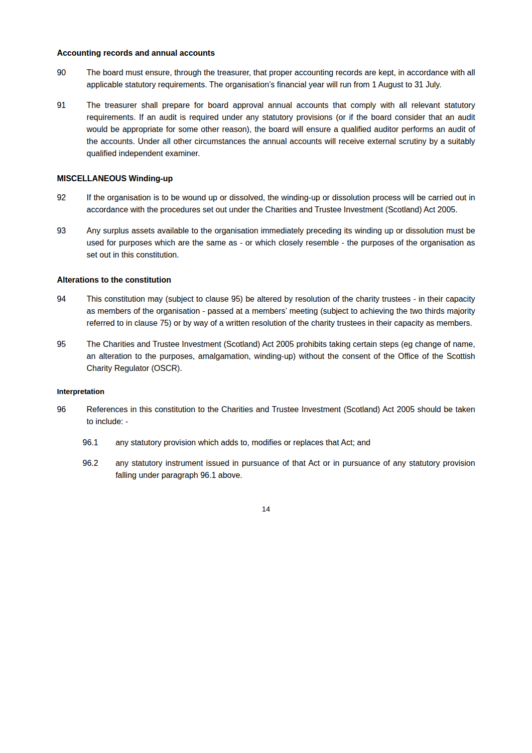Accounting records and annual accounts
90
The board must ensure, through the treasurer, that proper accounting records are kept, in accordance with all applicable statutory requirements. The organisation’s financial year will run from 1 August to 31 July.
91
The treasurer shall prepare for board approval annual accounts that comply with all relevant statutory requirements. If an audit is required under any statutory provisions (or if the board consider that an audit would be appropriate for some other reason), the board will ensure a qualified auditor performs an audit of the accounts. Under all other circumstances the annual accounts will receive external scrutiny by a suitably qualified independent examiner.
MISCELLANEOUS Winding-up
92
If the organisation is to be wound up or dissolved, the winding-up or dissolution process will be carried out in accordance with the procedures set out under the Charities and Trustee Investment (Scotland) Act 2005.
93
Any surplus assets available to the organisation immediately preceding its winding up or dissolution must be used for purposes which are the same as - or which closely resemble - the purposes of the organisation as set out in this constitution.
Alterations to the constitution
94
This constitution may (subject to clause 95) be altered by resolution of the charity trustees - in their capacity as members of the organisation - passed at a members’ meeting (subject to achieving the two thirds majority referred to in clause 75) or by way of a written resolution of the charity trustees in their capacity as members.
95
The Charities and Trustee Investment (Scotland) Act 2005 prohibits taking certain steps (eg change of name, an alteration to the purposes, amalgamation, winding-up) without the consent of the Office of the Scottish Charity Regulator (OSCR).
Interpretation
96
References in this constitution to the Charities and Trustee Investment (Scotland) Act 2005 should be taken to include: -
96.1
any statutory provision which adds to, modifies or replaces that Act; and
96.2
any statutory instrument issued in pursuance of that Act or in pursuance of any statutory provision falling under paragraph 96.1 above.
14